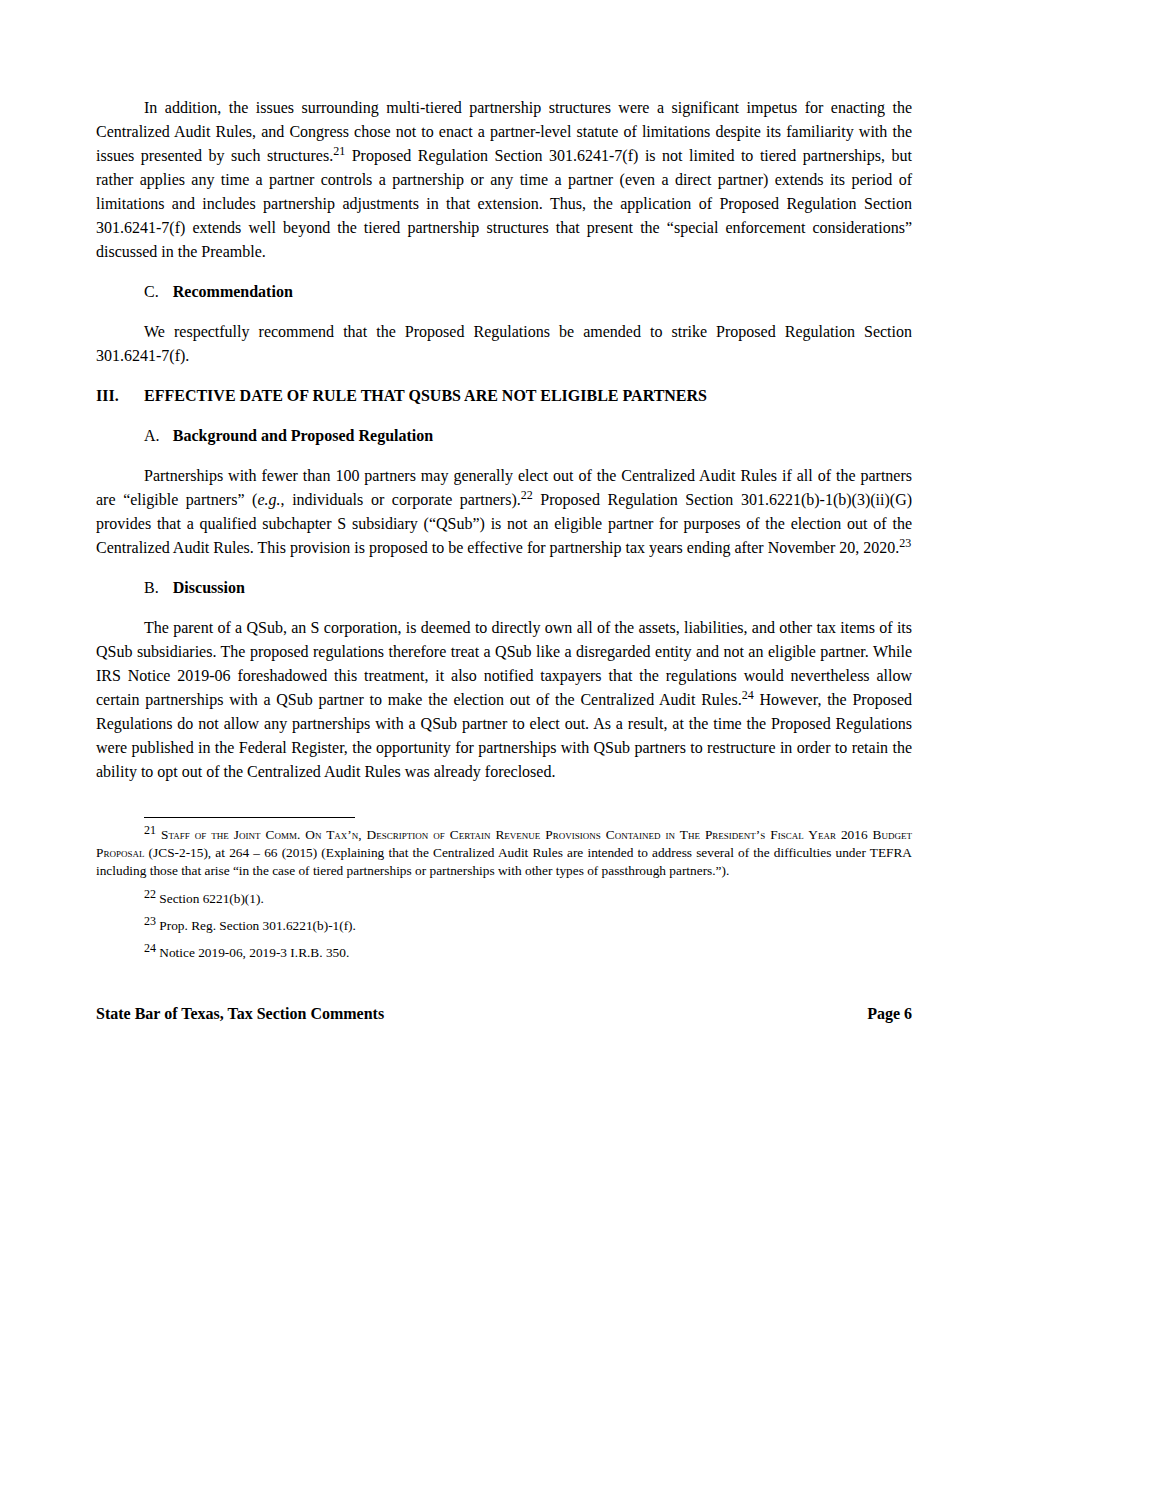In addition, the issues surrounding multi-tiered partnership structures were a significant impetus for enacting the Centralized Audit Rules, and Congress chose not to enact a partner-level statute of limitations despite its familiarity with the issues presented by such structures.21 Proposed Regulation Section 301.6241-7(f) is not limited to tiered partnerships, but rather applies any time a partner controls a partnership or any time a partner (even a direct partner) extends its period of limitations and includes partnership adjustments in that extension. Thus, the application of Proposed Regulation Section 301.6241-7(f) extends well beyond the tiered partnership structures that present the “special enforcement considerations” discussed in the Preamble.
C. Recommendation
We respectfully recommend that the Proposed Regulations be amended to strike Proposed Regulation Section 301.6241-7(f).
III. EFFECTIVE DATE OF RULE THAT QSUBS ARE NOT ELIGIBLE PARTNERS
A. Background and Proposed Regulation
Partnerships with fewer than 100 partners may generally elect out of the Centralized Audit Rules if all of the partners are “eligible partners” (e.g., individuals or corporate partners).22 Proposed Regulation Section 301.6221(b)-1(b)(3)(ii)(G) provides that a qualified subchapter S subsidiary (“QSub”) is not an eligible partner for purposes of the election out of the Centralized Audit Rules. This provision is proposed to be effective for partnership tax years ending after November 20, 2020.23
B. Discussion
The parent of a QSub, an S corporation, is deemed to directly own all of the assets, liabilities, and other tax items of its QSub subsidiaries. The proposed regulations therefore treat a QSub like a disregarded entity and not an eligible partner. While IRS Notice 2019-06 foreshadowed this treatment, it also notified taxpayers that the regulations would nevertheless allow certain partnerships with a QSub partner to make the election out of the Centralized Audit Rules.24 However, the Proposed Regulations do not allow any partnerships with a QSub partner to elect out. As a result, at the time the Proposed Regulations were published in the Federal Register, the opportunity for partnerships with QSub partners to restructure in order to retain the ability to opt out of the Centralized Audit Rules was already foreclosed.
21 Staff of the Joint Comm. On Tax’n, Description of Certain Revenue Provisions Contained in The President’s Fiscal Year 2016 Budget Proposal (JCS-2-15), at 264 – 66 (2015) (Explaining that the Centralized Audit Rules are intended to address several of the difficulties under TEFRA including those that arise “in the case of tiered partnerships or partnerships with other types of passthrough partners.”).
22 Section 6221(b)(1).
23 Prop. Reg. Section 301.6221(b)-1(f).
24 Notice 2019-06, 2019-3 I.R.B. 350.
State Bar of Texas, Tax Section Comments Page 6